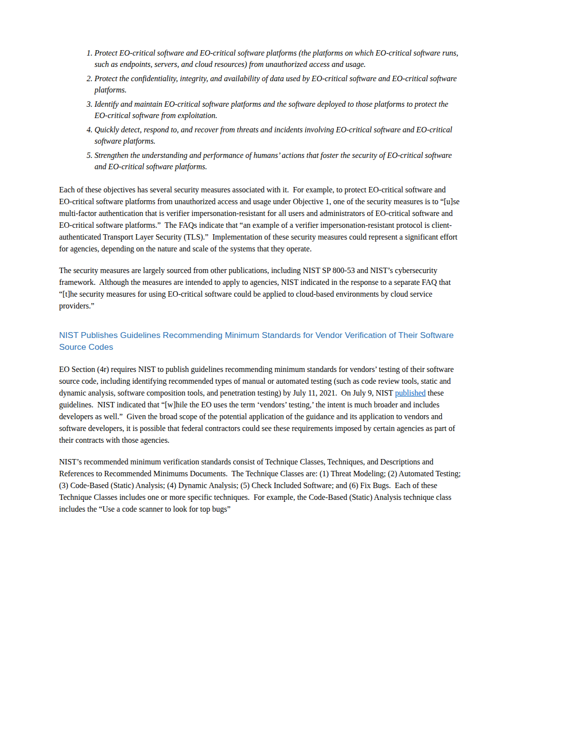Protect EO-critical software and EO-critical software platforms (the platforms on which EO-critical software runs, such as endpoints, servers, and cloud resources) from unauthorized access and usage.
Protect the confidentiality, integrity, and availability of data used by EO-critical software and EO-critical software platforms.
Identify and maintain EO-critical software platforms and the software deployed to those platforms to protect the EO-critical software from exploitation.
Quickly detect, respond to, and recover from threats and incidents involving EO-critical software and EO-critical software platforms.
Strengthen the understanding and performance of humans’ actions that foster the security of EO-critical software and EO-critical software platforms.
Each of these objectives has several security measures associated with it. For example, to protect EO-critical software and EO-critical software platforms from unauthorized access and usage under Objective 1, one of the security measures is to “[u]se multi-factor authentication that is verifier impersonation-resistant for all users and administrators of EO-critical software and EO-critical software platforms.” The FAQs indicate that “an example of a verifier impersonation-resistant protocol is client-authenticated Transport Layer Security (TLS).” Implementation of these security measures could represent a significant effort for agencies, depending on the nature and scale of the systems that they operate.
The security measures are largely sourced from other publications, including NIST SP 800-53 and NIST’s cybersecurity framework. Although the measures are intended to apply to agencies, NIST indicated in the response to a separate FAQ that “[t]he security measures for using EO-critical software could be applied to cloud-based environments by cloud service providers.”
NIST Publishes Guidelines Recommending Minimum Standards for Vendor Verification of Their Software Source Codes
EO Section (4r) requires NIST to publish guidelines recommending minimum standards for vendors’ testing of their software source code, including identifying recommended types of manual or automated testing (such as code review tools, static and dynamic analysis, software composition tools, and penetration testing) by July 11, 2021. On July 9, NIST published these guidelines. NIST indicated that “[w]hile the EO uses the term ‘vendors’ testing,’ the intent is much broader and includes developers as well.” Given the broad scope of the potential application of the guidance and its application to vendors and software developers, it is possible that federal contractors could see these requirements imposed by certain agencies as part of their contracts with those agencies.
NIST’s recommended minimum verification standards consist of Technique Classes, Techniques, and Descriptions and References to Recommended Minimums Documents. The Technique Classes are: (1) Threat Modeling; (2) Automated Testing; (3) Code-Based (Static) Analysis; (4) Dynamic Analysis; (5) Check Included Software; and (6) Fix Bugs. Each of these Technique Classes includes one or more specific techniques. For example, the Code-Based (Static) Analysis technique class includes the “Use a code scanner to look for top bugs”